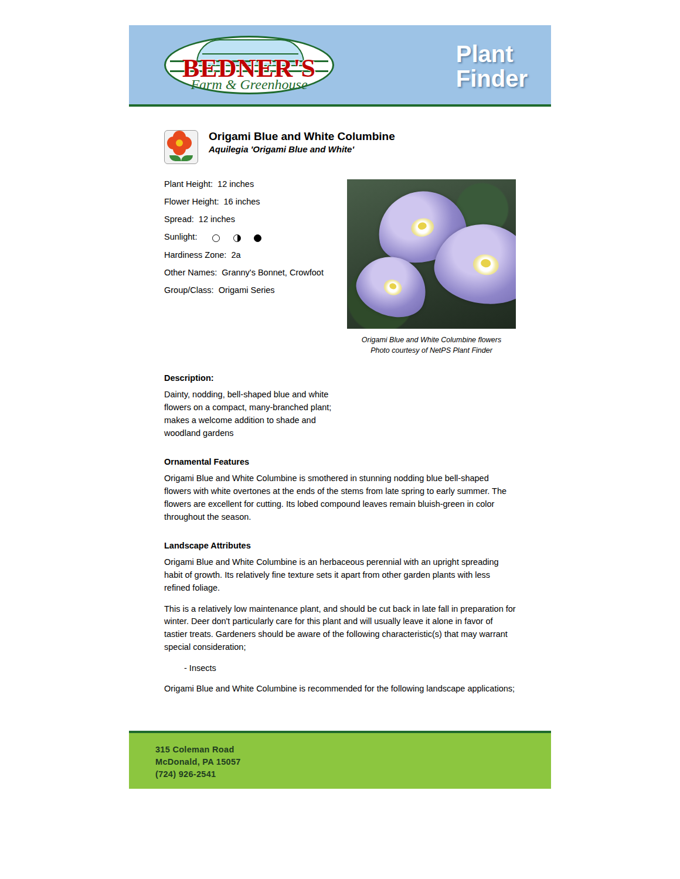BEDNER'S
Farm & Greenhouse
Plant
Finder
Origami Blue and White Columbine
Aquilegia 'Origami Blue and White'
Plant Height: 12 inches
Flower Height: 16 inches
Spread: 12 inches
Sunlight:
Hardiness Zone: 2a
Other Names: Granny's Bonnet, Crowfoot
Group/Class: Origami Series
Origami Blue and White Columbine flowers
Photo courtesy of NetPS Plant Finder
Description:
Dainty, nodding, bell-shaped blue and white flowers on a compact, many-branched plant; makes a welcome addition to shade and woodland gardens
Ornamental Features
Origami Blue and White Columbine is smothered in stunning nodding blue bell-shaped flowers with white overtones at the ends of the stems from late spring to early summer. The flowers are excellent for cutting. Its lobed compound leaves remain bluish-green in color throughout the season.
Landscape Attributes
Origami Blue and White Columbine is an herbaceous perennial with an upright spreading habit of growth. Its relatively fine texture sets it apart from other garden plants with less refined foliage.
This is a relatively low maintenance plant, and should be cut back in late fall in preparation for winter. Deer don't particularly care for this plant and will usually leave it alone in favor of tastier treats. Gardeners should be aware of the following characteristic(s) that may warrant special consideration;
Insects
Origami Blue and White Columbine is recommended for the following landscape applications;
315 Coleman Road
McDonald, PA 15057
(724) 926-2541